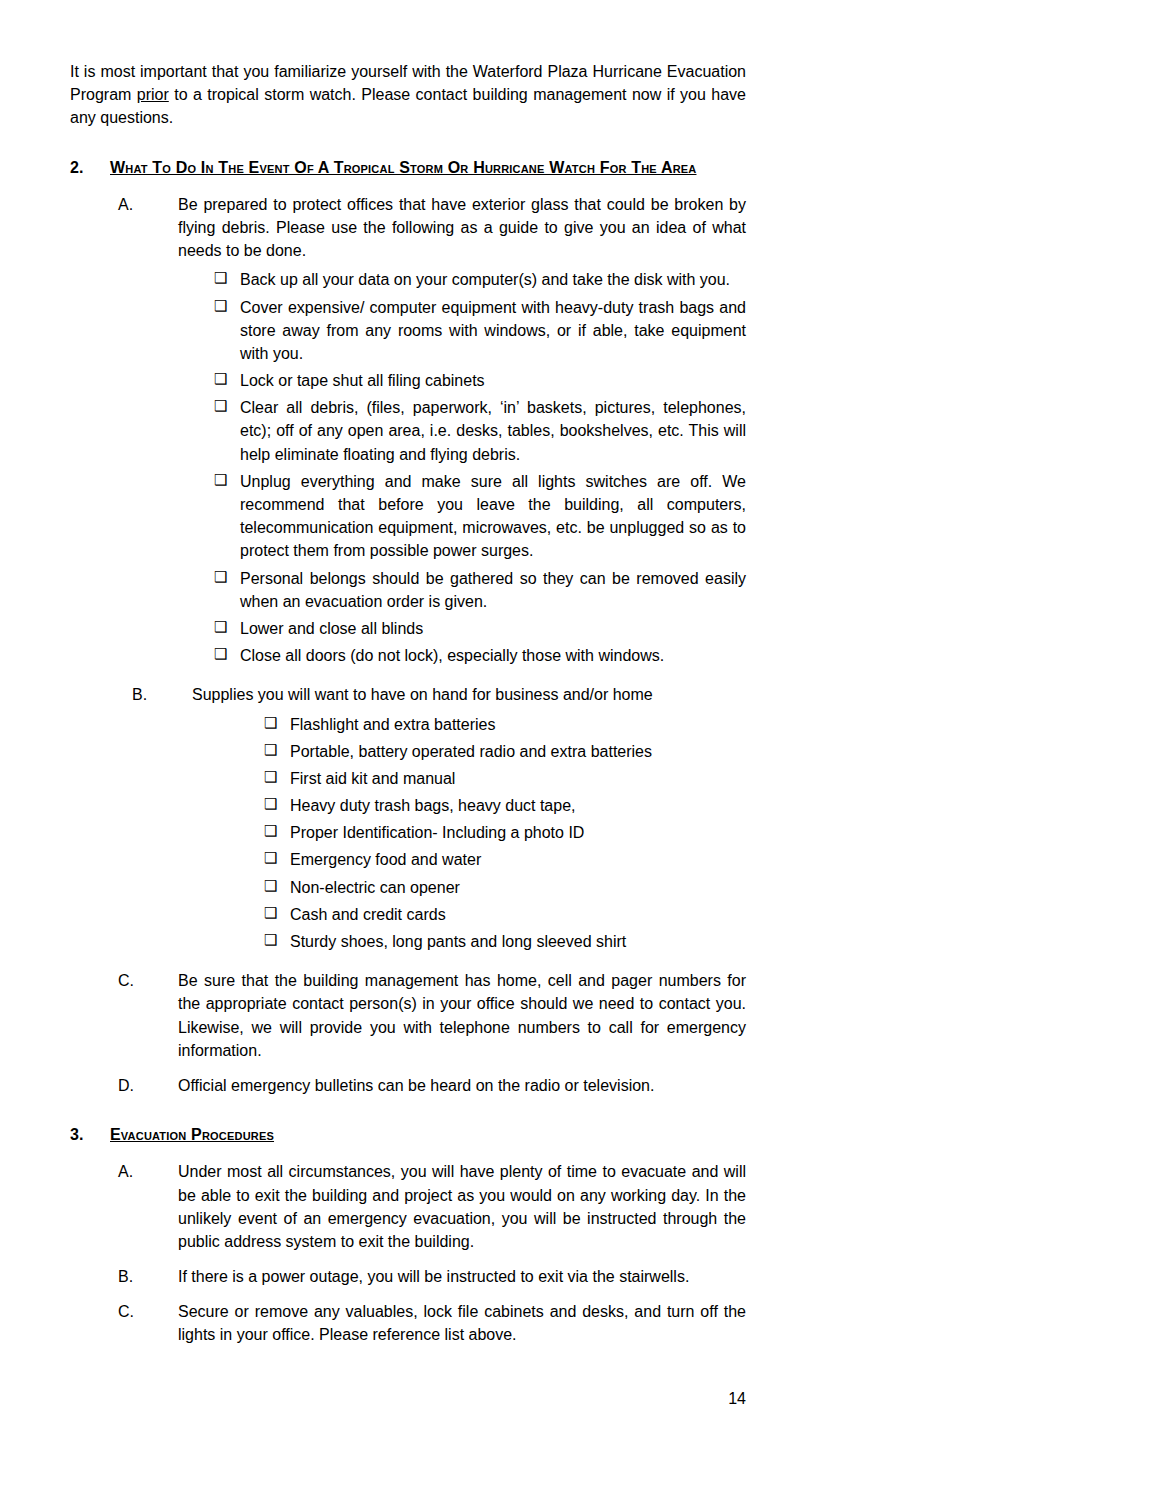It is most important that you familiarize yourself with the Waterford Plaza Hurricane Evacuation Program prior to a tropical storm watch. Please contact building management now if you have any questions.
2. What to Do in the Event of a Tropical Storm or Hurricane Watch for the Area
A.
Be prepared to protect offices that have exterior glass that could be broken by flying debris. Please use the following as a guide to give you an idea of what needs to be done.
Back up all your data on your computer(s) and take the disk with you.
Cover expensive/ computer equipment with heavy-duty trash bags and store away from any rooms with windows, or if able, take equipment with you.
Lock or tape shut all filing cabinets
Clear all debris, (files, paperwork, ‘in’ baskets, pictures, telephones, etc); off of any open area, i.e. desks, tables, bookshelves, etc. This will help eliminate floating and flying debris.
Unplug everything and make sure all lights switches are off. We recommend that before you leave the building, all computers, telecommunication equipment, microwaves, etc. be unplugged so as to protect them from possible power surges.
Personal belongs should be gathered so they can be removed easily when an evacuation order is given.
Lower and close all blinds
Close all doors (do not lock), especially those with windows.
B.
Supplies you will want to have on hand for business and/or home
Flashlight and extra batteries
Portable, battery operated radio and extra batteries
First aid kit and manual
Heavy duty trash bags, heavy duct tape,
Proper Identification- Including a photo ID
Emergency food and water
Non-electric can opener
Cash and credit cards
Sturdy shoes, long pants and long sleeved shirt
C.
Be sure that the building management has home, cell and pager numbers for the appropriate contact person(s) in your office should we need to contact you. Likewise, we will provide you with telephone numbers to call for emergency information.
D.
Official emergency bulletins can be heard on the radio or television.
3. Evacuation Procedures
A.
Under most all circumstances, you will have plenty of time to evacuate and will be able to exit the building and project as you would on any working day. In the unlikely event of an emergency evacuation, you will be instructed through the public address system to exit the building.
B.
If there is a power outage, you will be instructed to exit via the stairwells.
C.
Secure or remove any valuables, lock file cabinets and desks, and turn off the lights in your office. Please reference list above.
14